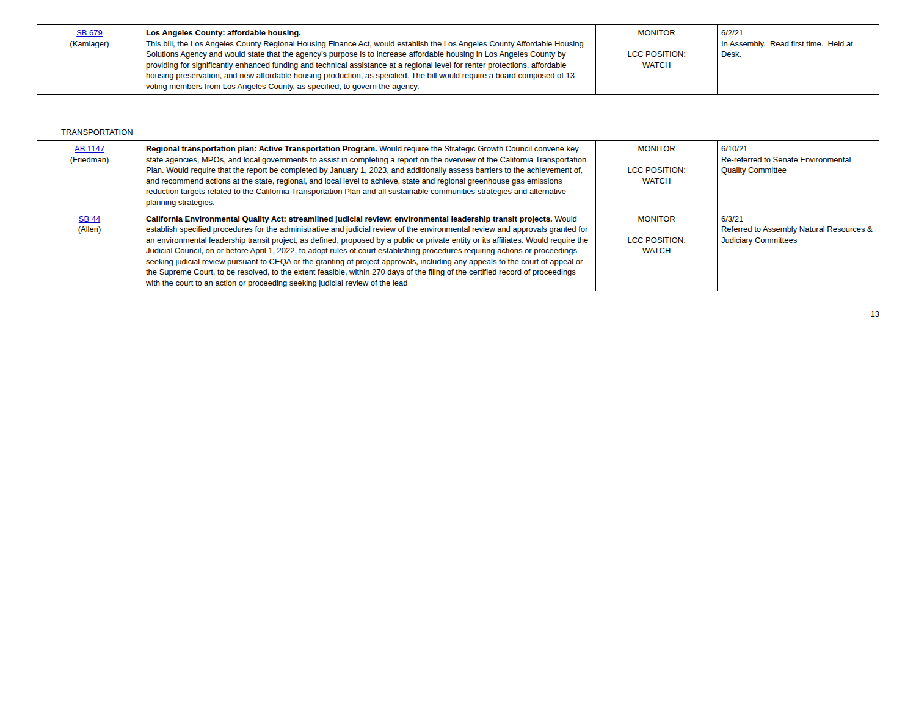| SB 679 (Kamlager) | Los Angeles County: affordable housing. This bill, the Los Angeles County Regional Housing Finance Act, would establish the Los Angeles County Affordable Housing Solutions Agency and would state that the agency’s purpose is to increase affordable housing in Los Angeles County by providing for significantly enhanced funding and technical assistance at a regional level for renter protections, affordable housing preservation, and new affordable housing production, as specified. The bill would require a board composed of 13 voting members from Los Angeles County, as specified, to govern the agency. | MONITOR LCC POSITION: WATCH | 6/2/21 In Assembly. Read first time. Held at Desk. |
TRANSPORTATION
| AB 1147 (Friedman) | Regional transportation plan: Active Transportation Program. Would require the Strategic Growth Council convene key state agencies, MPOs, and local governments to assist in completing a report on the overview of the California Transportation Plan. Would require that the report be completed by January 1, 2023, and additionally assess barriers to the achievement of, and recommend actions at the state, regional, and local level to achieve, state and regional greenhouse gas emissions reduction targets related to the California Transportation Plan and all sustainable communities strategies and alternative planning strategies. | MONITOR LCC POSITION: WATCH | 6/10/21 Re-referred to Senate Environmental Quality Committee |
| SB 44 (Allen) | California Environmental Quality Act: streamlined judicial review: environmental leadership transit projects. Would establish specified procedures for the administrative and judicial review of the environmental review and approvals granted for an environmental leadership transit project, as defined, proposed by a public or private entity or its affiliates. Would require the Judicial Council, on or before April 1, 2022, to adopt rules of court establishing procedures requiring actions or proceedings seeking judicial review pursuant to CEQA or the granting of project approvals, including any appeals to the court of appeal or the Supreme Court, to be resolved, to the extent feasible, within 270 days of the filing of the certified record of proceedings with the court to an action or proceeding seeking judicial review of the lead | MONITOR LCC POSITION: WATCH | 6/3/21 Referred to Assembly Natural Resources & Judiciary Committees |
13